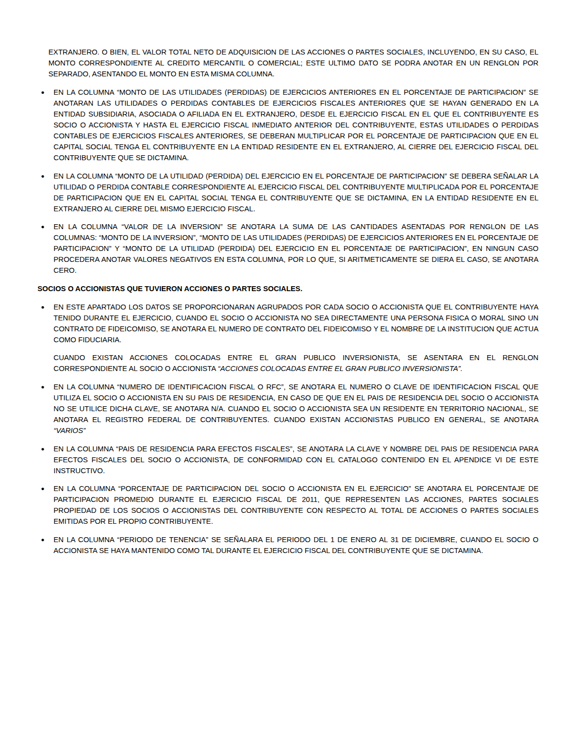EXTRANJERO. O BIEN, EL VALOR TOTAL NETO DE ADQUISICION DE LAS ACCIONES O PARTES SOCIALES, INCLUYENDO, EN SU CASO, EL MONTO CORRESPONDIENTE AL CREDITO MERCANTIL O COMERCIAL; ESTE ULTIMO DATO SE PODRA ANOTAR EN UN RENGLON POR SEPARADO, ASENTANDO EL MONTO EN ESTA MISMA COLUMNA.
EN LA COLUMNA “MONTO DE LAS UTILIDADES (PERDIDAS) DE EJERCICIOS ANTERIORES EN EL PORCENTAJE DE PARTICIPACION” SE ANOTARAN LAS UTILIDADES O PERDIDAS CONTABLES DE EJERCICIOS FISCALES ANTERIORES QUE SE HAYAN GENERADO EN LA ENTIDAD SUBSIDIARIA, ASOCIADA O AFILIADA EN EL EXTRANJERO, DESDE EL EJERCICIO FISCAL EN EL QUE EL CONTRIBUYENTE ES SOCIO O ACCIONISTA Y HASTA EL EJERCICIO FISCAL INMEDIATO ANTERIOR DEL CONTRIBUYENTE, ESTAS UTILIDADES O PERDIDAS CONTABLES DE EJERCICIOS FISCALES ANTERIORES, SE DEBERAN MULTIPLICAR POR EL PORCENTAJE DE PARTICIPACION QUE EN EL CAPITAL SOCIAL TENGA EL CONTRIBUYENTE EN LA ENTIDAD RESIDENTE EN EL EXTRANJERO, AL CIERRE DEL EJERCICIO FISCAL DEL CONTRIBUYENTE QUE SE DICTAMINA.
EN LA COLUMNA “MONTO DE LA UTILIDAD (PERDIDA) DEL EJERCICIO EN EL PORCENTAJE DE PARTICIPACION” SE DEBERA SEÑALAR LA UTILIDAD O PERDIDA CONTABLE CORRESPONDIENTE AL EJERCICIO FISCAL DEL CONTRIBUYENTE MULTIPLICADA POR EL PORCENTAJE DE PARTICIPACION QUE EN EL CAPITAL SOCIAL TENGA EL CONTRIBUYENTE QUE SE DICTAMINA, EN LA ENTIDAD RESIDENTE EN EL EXTRANJERO AL CIERRE DEL MISMO EJERCICIO FISCAL.
EN LA COLUMNA “VALOR DE LA INVERSION” SE ANOTARA LA SUMA DE LAS CANTIDADES ASENTADAS POR RENGLON DE LAS COLUMNAS: “MONTO DE LA INVERSION”, “MONTO DE LAS UTILIDADES (PERDIDAS) DE EJERCICIOS ANTERIORES EN EL PORCENTAJE DE PARTICIPACION” Y “MONTO DE LA UTILIDAD (PERDIDA) DEL EJERCICIO EN EL PORCENTAJE DE PARTICIPACION”, EN NINGUN CASO PROCEDERA ANOTAR VALORES NEGATIVOS EN ESTA COLUMNA, POR LO QUE, SI ARITMETICAMENTE SE DIERA EL CASO, SE ANOTARA CERO.
SOCIOS O ACCIONISTAS QUE TUVIERON ACCIONES O PARTES SOCIALES.
EN ESTE APARTADO LOS DATOS SE PROPORCIONARAN AGRUPADOS POR CADA SOCIO O ACCIONISTA QUE EL CONTRIBUYENTE HAYA TENIDO DURANTE EL EJERCICIO, CUANDO EL SOCIO O ACCIONISTA NO SEA DIRECTAMENTE UNA PERSONA FISICA O MORAL SINO UN CONTRATO DE FIDEICOMISO, SE ANOTARA EL NUMERO DE CONTRATO DEL FIDEICOMISO Y EL NOMBRE DE LA INSTITUCION QUE ACTUA COMO FIDUCIARIA.
CUANDO EXISTAN ACCIONES COLOCADAS ENTRE EL GRAN PUBLICO INVERSIONISTA, SE ASENTARA EN EL RENGLON CORRESPONDIENTE AL SOCIO O ACCIONISTA “ACCIONES COLOCADAS ENTRE EL GRAN PUBLICO INVERSIONISTA”.
EN LA COLUMNA “NUMERO DE IDENTIFICACION FISCAL O RFC”, SE ANOTARA EL NUMERO O CLAVE DE IDENTIFICACION FISCAL QUE UTILIZA EL SOCIO O ACCIONISTA EN SU PAIS DE RESIDENCIA, EN CASO DE QUE EN EL PAIS DE RESIDENCIA DEL SOCIO O ACCIONISTA NO SE UTILICE DICHA CLAVE, SE ANOTARA N/A. CUANDO EL SOCIO O ACCIONISTA SEA UN RESIDENTE EN TERRITORIO NACIONAL, SE ANOTARA EL REGISTRO FEDERAL DE CONTRIBUYENTES. CUANDO EXISTAN ACCIONISTAS PUBLICO EN GENERAL, SE ANOTARA “VARIOS”
EN LA COLUMNA “PAIS DE RESIDENCIA PARA EFECTOS FISCALES”, SE ANOTARA LA CLAVE Y NOMBRE DEL PAIS DE RESIDENCIA PARA EFECTOS FISCALES DEL SOCIO O ACCIONISTA, DE CONFORMIDAD CON EL CATALOGO CONTENIDO EN EL APENDICE VI DE ESTE INSTRUCTIVO.
EN LA COLUMNA “PORCENTAJE DE PARTICIPACION DEL SOCIO O ACCIONISTA EN EL EJERCICIO” SE ANOTARA EL PORCENTAJE DE PARTICIPACION PROMEDIO DURANTE EL EJERCICIO FISCAL DE 2011, QUE REPRESENTEN LAS ACCIONES, PARTES SOCIALES PROPIEDAD DE LOS SOCIOS O ACCIONISTAS DEL CONTRIBUYENTE CON RESPECTO AL TOTAL DE ACCIONES O PARTES SOCIALES EMITIDAS POR EL PROPIO CONTRIBUYENTE.
EN LA COLUMNA “PERIODO DE TENENCIA” SE SEÑALARA EL PERIODO DEL 1 DE ENERO AL 31 DE DICIEMBRE, CUANDO EL SOCIO O ACCIONISTA SE HAYA MANTENIDO COMO TAL DURANTE EL EJERCICIO FISCAL DEL CONTRIBUYENTE QUE SE DICTAMINA.